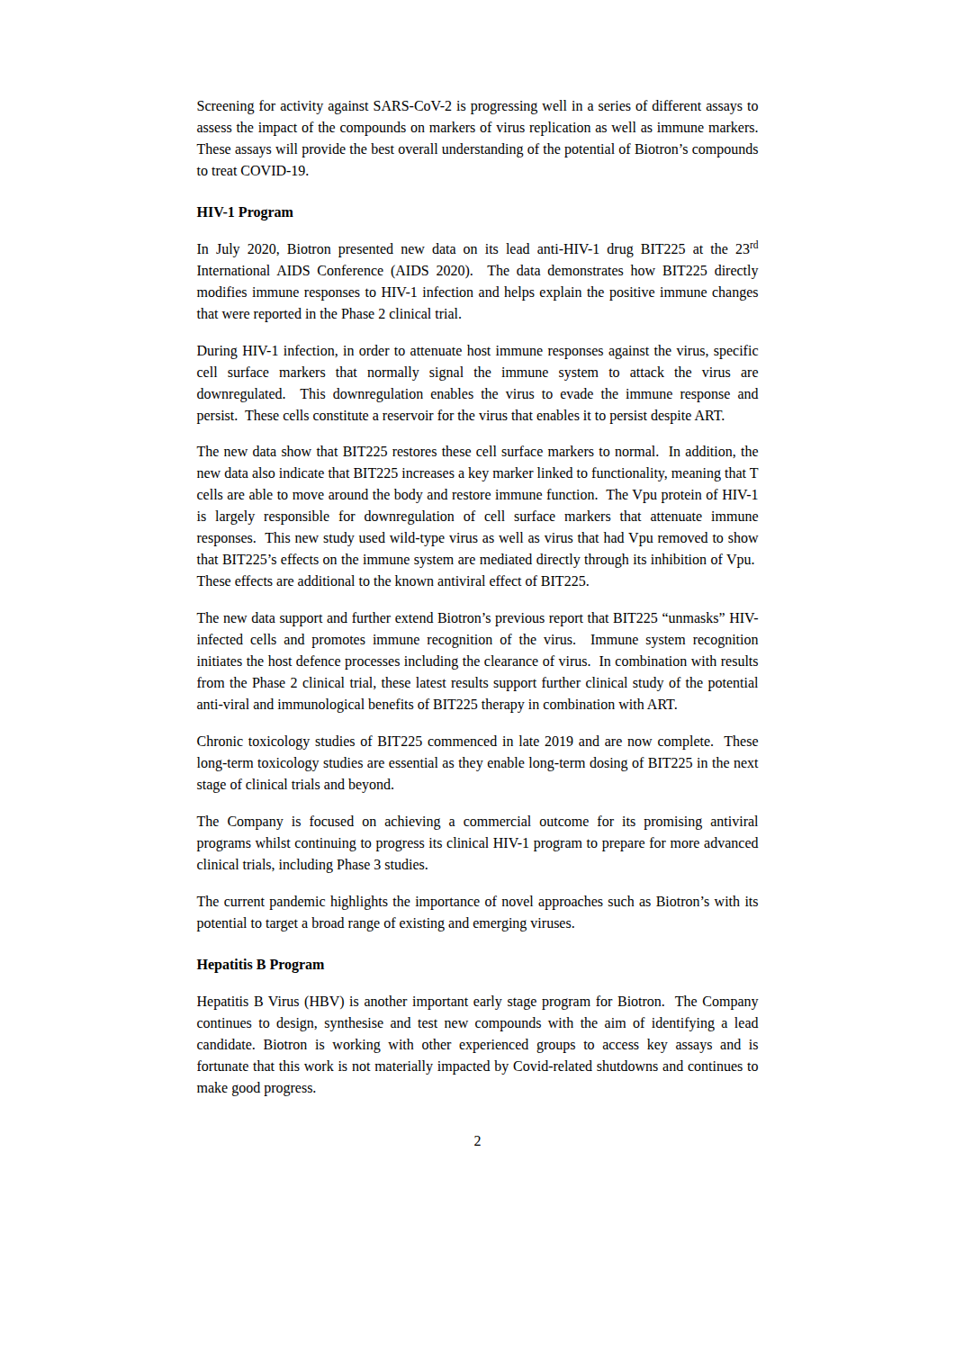Screening for activity against SARS-CoV-2 is progressing well in a series of different assays to assess the impact of the compounds on markers of virus replication as well as immune markers. These assays will provide the best overall understanding of the potential of Biotron’s compounds to treat COVID-19.
HIV-1 Program
In July 2020, Biotron presented new data on its lead anti-HIV-1 drug BIT225 at the 23rd International AIDS Conference (AIDS 2020). The data demonstrates how BIT225 directly modifies immune responses to HIV-1 infection and helps explain the positive immune changes that were reported in the Phase 2 clinical trial.
During HIV-1 infection, in order to attenuate host immune responses against the virus, specific cell surface markers that normally signal the immune system to attack the virus are downregulated. This downregulation enables the virus to evade the immune response and persist. These cells constitute a reservoir for the virus that enables it to persist despite ART.
The new data show that BIT225 restores these cell surface markers to normal. In addition, the new data also indicate that BIT225 increases a key marker linked to functionality, meaning that T cells are able to move around the body and restore immune function. The Vpu protein of HIV-1 is largely responsible for downregulation of cell surface markers that attenuate immune responses. This new study used wild-type virus as well as virus that had Vpu removed to show that BIT225’s effects on the immune system are mediated directly through its inhibition of Vpu. These effects are additional to the known antiviral effect of BIT225.
The new data support and further extend Biotron’s previous report that BIT225 “unmasks” HIV-infected cells and promotes immune recognition of the virus. Immune system recognition initiates the host defence processes including the clearance of virus. In combination with results from the Phase 2 clinical trial, these latest results support further clinical study of the potential anti-viral and immunological benefits of BIT225 therapy in combination with ART.
Chronic toxicology studies of BIT225 commenced in late 2019 and are now complete. These long-term toxicology studies are essential as they enable long-term dosing of BIT225 in the next stage of clinical trials and beyond.
The Company is focused on achieving a commercial outcome for its promising antiviral programs whilst continuing to progress its clinical HIV-1 program to prepare for more advanced clinical trials, including Phase 3 studies.
The current pandemic highlights the importance of novel approaches such as Biotron’s with its potential to target a broad range of existing and emerging viruses.
Hepatitis B Program
Hepatitis B Virus (HBV) is another important early stage program for Biotron. The Company continues to design, synthesise and test new compounds with the aim of identifying a lead candidate. Biotron is working with other experienced groups to access key assays and is fortunate that this work is not materially impacted by Covid-related shutdowns and continues to make good progress.
2